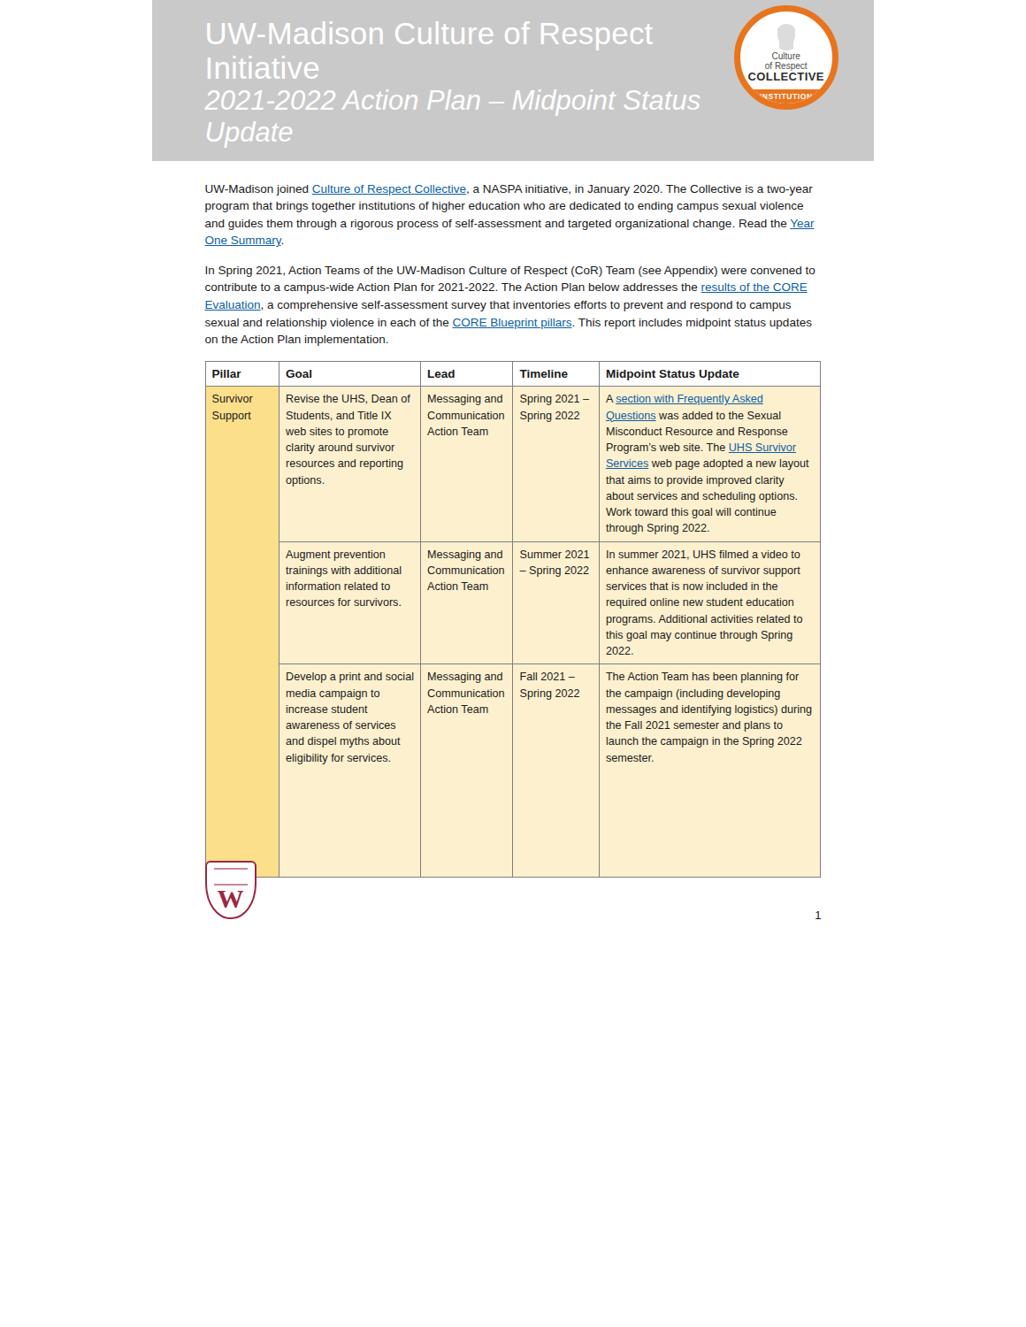UW-Madison Culture of Respect Initiative
2021-2022 Action Plan – Midpoint Status Update
Culture of Respect
Culture of Respect Collective
Institution
UW-Madison joined Culture of Respect Collective, a NASPA initiative, in January 2020. The Collective is a two-year program that brings together institutions of higher education who are dedicated to ending campus sexual violence and guides them through a rigorous process of self-assessment and targeted organizational change. Read the Year One Summary.
In Spring 2021, Action Teams of the UW-Madison Culture of Respect (CoR) Team (see Appendix) were convened to contribute to a campus-wide Action Plan for 2021-2022. The Action Plan below addresses the results of the CORE Evaluation, a comprehensive self-assessment survey that inventories efforts to prevent and respond to campus sexual and relationship violence in each of the CORE Blueprint pillars. This report includes midpoint status updates on the Action Plan implementation.
| Pillar | Goal | Lead | Timeline | Midpoint Status Update |
| --- | --- | --- | --- | --- |
| Survivor Support | Revise the UHS, Dean of Students, and Title IX web sites to promote clarity around survivor resources and reporting options. | Messaging and Communication Action Team | Spring 2021 – Spring 2022 | A section with Frequently Asked Questions was added to the Sexual Misconduct Resource and Response Program’s web site. The UHS Survivor Services web page adopted a new layout that aims to provide improved clarity about services and scheduling options. Work toward this goal will continue through Spring 2022. |
| Augment prevention trainings with additional information related to resources for survivors. | Messaging and Communication Action Team | Summer 2021 – Spring 2022 | In summer 2021, UHS filmed a video to enhance awareness of survivor support services that is now included in the required online new student education programs. Additional activities related to this goal may continue through Spring 2022. |
| Develop a print and social media campaign to increase student awareness of services and dispel myths about eligibility for services. | Messaging and Communication Action Team | Fall 2021 – Spring 2022 | The Action Team has been planning for the campaign (including developing messages and identifying logistics) during the Fall 2021 semester and plans to launch the campaign in the Spring 2022 semester. |
1